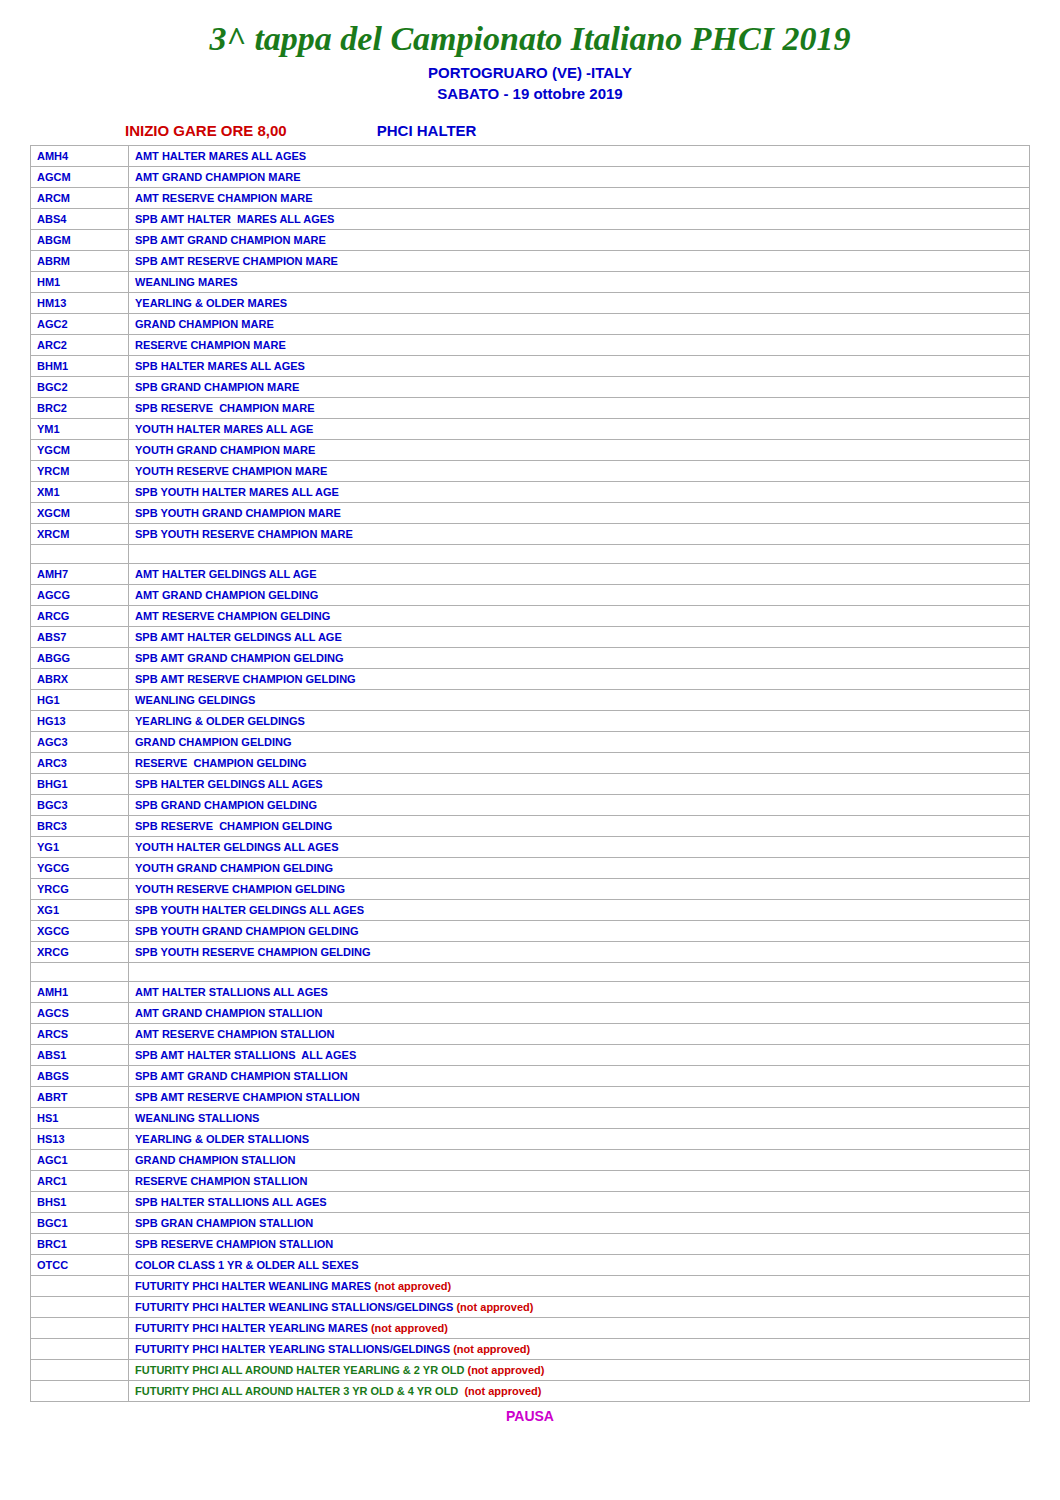3^ tappa del Campionato Italiano PHCI 2019
PORTOGRUARO (VE) -ITALY
SABATO - 19 ottobre 2019
INIZIO GARE ORE 8,00 PHCI HALTER
| AMH4 | AMT HALTER MARES ALL AGES |
| AGCM | AMT GRAND CHAMPION MARE |
| ARCM | AMT RESERVE CHAMPION MARE |
| ABS4 | SPB AMT HALTER MARES ALL AGES |
| ABGM | SPB AMT GRAND CHAMPION MARE |
| ABRM | SPB AMT RESERVE CHAMPION MARE |
| HM1 | WEANLING MARES |
| HM13 | YEARLING & OLDER MARES |
| AGC2 | GRAND CHAMPION MARE |
| ARC2 | RESERVE CHAMPION MARE |
| BHM1 | SPB HALTER MARES ALL AGES |
| BGC2 | SPB GRAND CHAMPION MARE |
| BRC2 | SPB RESERVE CHAMPION MARE |
| YM1 | YOUTH HALTER MARES ALL AGE |
| YGCM | YOUTH GRAND CHAMPION MARE |
| YRCM | YOUTH RESERVE CHAMPION MARE |
| XM1 | SPB YOUTH HALTER MARES ALL AGE |
| XGCM | SPB YOUTH GRAND CHAMPION MARE |
| XRCM | SPB YOUTH RESERVE CHAMPION MARE |
| AMH7 | AMT HALTER GELDINGS ALL AGE |
| AGCG | AMT GRAND CHAMPION GELDING |
| ARCG | AMT RESERVE CHAMPION GELDING |
| ABS7 | SPB AMT HALTER GELDINGS ALL AGE |
| ABGG | SPB AMT GRAND CHAMPION GELDING |
| ABRX | SPB AMT RESERVE CHAMPION GELDING |
| HG1 | WEANLING GELDINGS |
| HG13 | YEARLING & OLDER GELDINGS |
| AGC3 | GRAND CHAMPION GELDING |
| ARC3 | RESERVE CHAMPION GELDING |
| BHG1 | SPB HALTER GELDINGS ALL AGES |
| BGC3 | SPB GRAND CHAMPION GELDING |
| BRC3 | SPB RESERVE CHAMPION GELDING |
| YG1 | YOUTH HALTER GELDINGS ALL AGES |
| YGCG | YOUTH GRAND CHAMPION GELDING |
| YRCG | YOUTH RESERVE CHAMPION GELDING |
| XG1 | SPB YOUTH HALTER GELDINGS ALL AGES |
| XGCG | SPB YOUTH GRAND CHAMPION GELDING |
| XRCG | SPB YOUTH RESERVE CHAMPION GELDING |
| AMH1 | AMT HALTER STALLIONS ALL AGES |
| AGCS | AMT GRAND CHAMPION STALLION |
| ARCS | AMT RESERVE CHAMPION STALLION |
| ABS1 | SPB AMT HALTER STALLIONS ALL AGES |
| ABGS | SPB AMT GRAND CHAMPION STALLION |
| ABRT | SPB AMT RESERVE CHAMPION STALLION |
| HS1 | WEANLING STALLIONS |
| HS13 | YEARLING & OLDER STALLIONS |
| AGC1 | GRAND CHAMPION STALLION |
| ARC1 | RESERVE CHAMPION STALLION |
| BHS1 | SPB HALTER STALLIONS ALL AGES |
| BGC1 | SPB GRAN CHAMPION STALLION |
| BRC1 | SPB RESERVE CHAMPION STALLION |
| OTCC | COLOR CLASS 1 YR & OLDER ALL SEXES |
| | FUTURITY PHCI HALTER WEANLING MARES (not approved) |
| | FUTURITY PHCI HALTER WEANLING STALLIONS/GELDINGS (not approved) |
| | FUTURITY PHCI HALTER YEARLING MARES (not approved) |
| | FUTURITY PHCI HALTER YEARLING STALLIONS/GELDINGS (not approved) |
| | FUTURITY PHCI ALL AROUND HALTER YEARLING & 2 YR OLD (not approved) |
| | FUTURITY PHCI ALL AROUND HALTER 3 YR OLD & 4 YR OLD (not approved) |
PAUSA